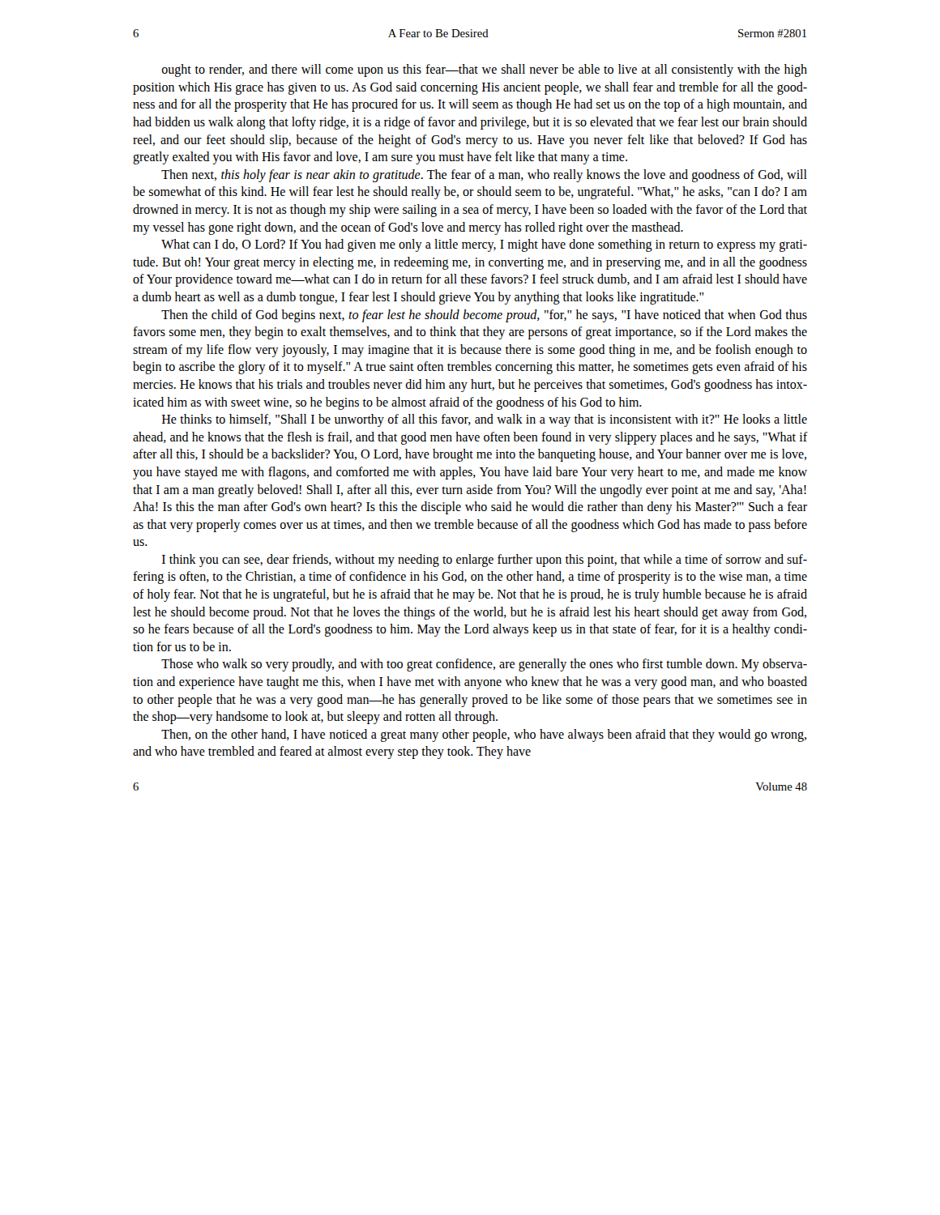6 A Fear to Be Desired Sermon #2801
ought to render, and there will come upon us this fear—that we shall never be able to live at all consistently with the high position which His grace has given to us. As God said concerning His ancient people, we shall fear and tremble for all the goodness and for all the prosperity that He has procured for us. It will seem as though He had set us on the top of a high mountain, and had bidden us walk along that lofty ridge, it is a ridge of favor and privilege, but it is so elevated that we fear lest our brain should reel, and our feet should slip, because of the height of God's mercy to us. Have you never felt like that beloved? If God has greatly exalted you with His favor and love, I am sure you must have felt like that many a time.
Then next, this holy fear is near akin to gratitude. The fear of a man, who really knows the love and goodness of God, will be somewhat of this kind. He will fear lest he should really be, or should seem to be, ungrateful. "What," he asks, "can I do? I am drowned in mercy. It is not as though my ship were sailing in a sea of mercy, I have been so loaded with the favor of the Lord that my vessel has gone right down, and the ocean of God's love and mercy has rolled right over the masthead.
What can I do, O Lord? If You had given me only a little mercy, I might have done something in return to express my gratitude. But oh! Your great mercy in electing me, in redeeming me, in converting me, and in preserving me, and in all the goodness of Your providence toward me—what can I do in return for all these favors? I feel struck dumb, and I am afraid lest I should have a dumb heart as well as a dumb tongue, I fear lest I should grieve You by anything that looks like ingratitude."
Then the child of God begins next, to fear lest he should become proud, "for," he says, "I have noticed that when God thus favors some men, they begin to exalt themselves, and to think that they are persons of great importance, so if the Lord makes the stream of my life flow very joyously, I may imagine that it is because there is some good thing in me, and be foolish enough to begin to ascribe the glory of it to myself." A true saint often trembles concerning this matter, he sometimes gets even afraid of his mercies. He knows that his trials and troubles never did him any hurt, but he perceives that sometimes, God's goodness has intoxicated him as with sweet wine, so he begins to be almost afraid of the goodness of his God to him.
He thinks to himself, "Shall I be unworthy of all this favor, and walk in a way that is inconsistent with it?" He looks a little ahead, and he knows that the flesh is frail, and that good men have often been found in very slippery places and he says, "What if after all this, I should be a backslider? You, O Lord, have brought me into the banqueting house, and Your banner over me is love, you have stayed me with flagons, and comforted me with apples, You have laid bare Your very heart to me, and made me know that I am a man greatly beloved! Shall I, after all this, ever turn aside from You? Will the ungodly ever point at me and say, 'Aha! Aha! Is this the man after God's own heart? Is this the disciple who said he would die rather than deny his Master?'" Such a fear as that very properly comes over us at times, and then we tremble because of all the goodness which God has made to pass before us.
I think you can see, dear friends, without my needing to enlarge further upon this point, that while a time of sorrow and suffering is often, to the Christian, a time of confidence in his God, on the other hand, a time of prosperity is to the wise man, a time of holy fear. Not that he is ungrateful, but he is afraid that he may be. Not that he is proud, he is truly humble because he is afraid lest he should become proud. Not that he loves the things of the world, but he is afraid lest his heart should get away from God, so he fears because of all the Lord's goodness to him. May the Lord always keep us in that state of fear, for it is a healthy condition for us to be in.
Those who walk so very proudly, and with too great confidence, are generally the ones who first tumble down. My observation and experience have taught me this, when I have met with anyone who knew that he was a very good man, and who boasted to other people that he was a very good man—he has generally proved to be like some of those pears that we sometimes see in the shop—very handsome to look at, but sleepy and rotten all through.
Then, on the other hand, I have noticed a great many other people, who have always been afraid that they would go wrong, and who have trembled and feared at almost every step they took. They have
6 Volume 48